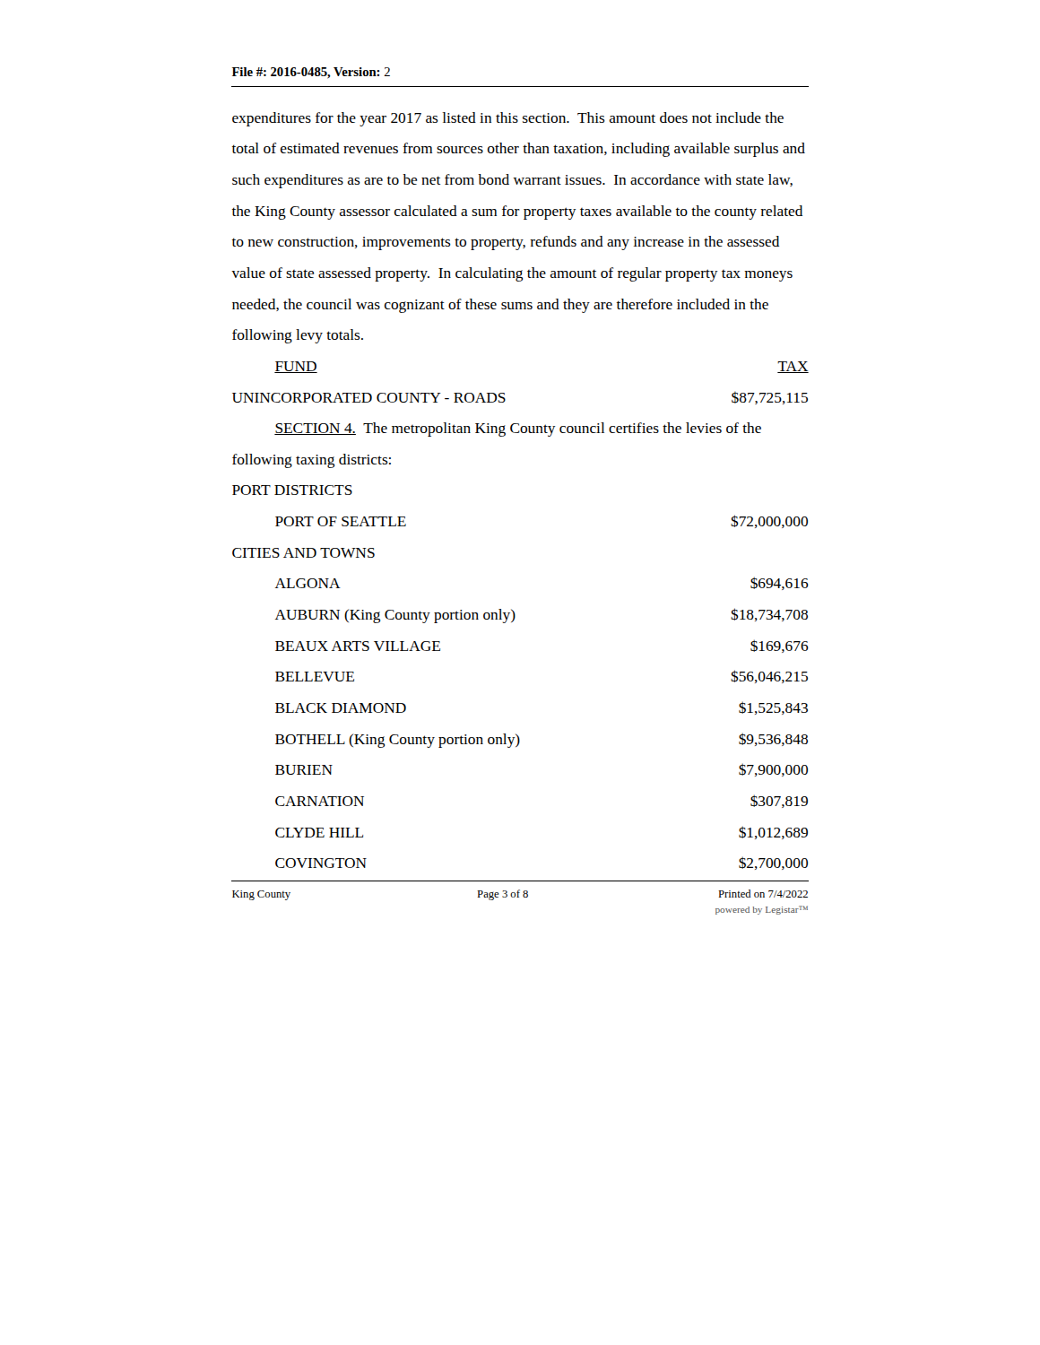File #: 2016-0485, Version: 2
expenditures for the year 2017 as listed in this section. This amount does not include the total of estimated revenues from sources other than taxation, including available surplus and such expenditures as are to be net from bond warrant issues. In accordance with state law, the King County assessor calculated a sum for property taxes available to the county related to new construction, improvements to property, refunds and any increase in the assessed value of state assessed property. In calculating the amount of regular property tax moneys needed, the council was cognizant of these sums and they are therefore included in the following levy totals.
| FUND | TAX |
| UNINCORPORATED COUNTY - ROADS | $87,725,115 |
SECTION 4. The metropolitan King County council certifies the levies of the following taxing districts:
PORT DISTRICTS
| PORT OF SEATTLE | $72,000,000 |
CITIES AND TOWNS
| ALGONA | $694,616 |
| AUBURN (King County portion only) | $18,734,708 |
| BEAUX ARTS VILLAGE | $169,676 |
| BELLEVUE | $56,046,215 |
| BLACK DIAMOND | $1,525,843 |
| BOTHELL (King County portion only) | $9,536,848 |
| BURIEN | $7,900,000 |
| CARNATION | $307,819 |
| CLYDE HILL | $1,012,689 |
| COVINGTON | $2,700,000 |
King County
Page 3 of 8
Printed on 7/4/2022
powered by Legistar™